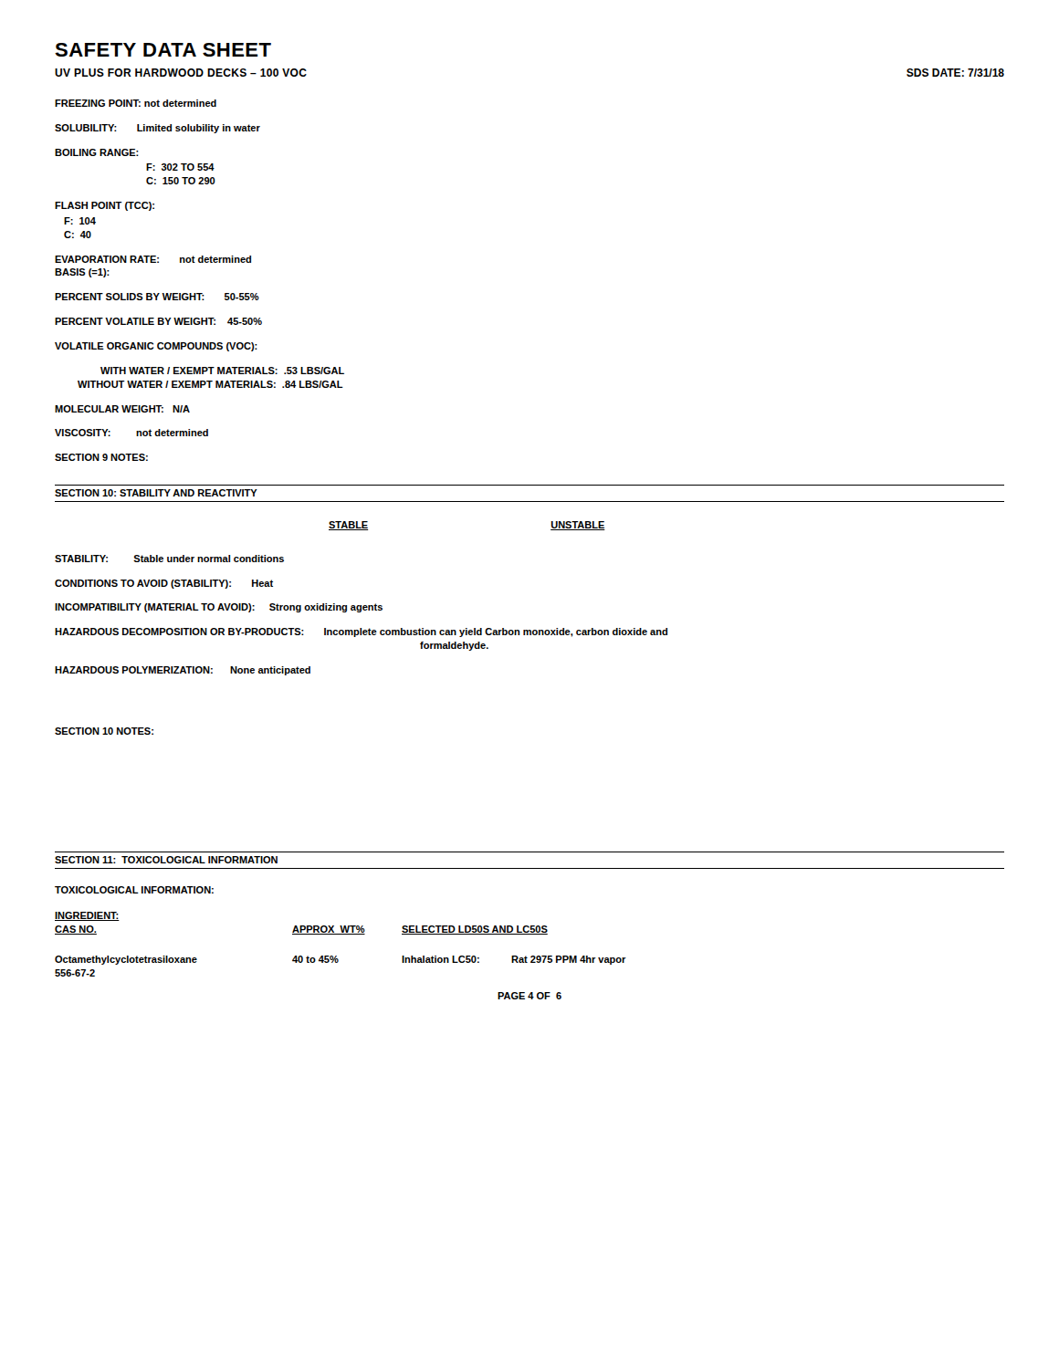SAFETY DATA SHEET
UV PLUS FOR HARDWOOD DECKS – 100 VOC SDS DATE: 7/31/18
FREEZING POINT: not determined
SOLUBILITY: Limited solubility in water
BOILING RANGE:
F: 302 TO 554
C: 150 TO 290
FLASH POINT (TCC):
F: 104
C: 40
EVAPORATION RATE: not determined
BASIS (=1):
PERCENT SOLIDS BY WEIGHT: 50-55%
PERCENT VOLATILE BY WEIGHT: 45-50%
VOLATILE ORGANIC COMPOUNDS (VOC):
WITH WATER / EXEMPT MATERIALS: .53 LBS/GAL
WITHOUT WATER / EXEMPT MATERIALS: .84 LBS/GAL
MOLECULAR WEIGHT: N/A
VISCOSITY: not determined
SECTION 9 NOTES:
SECTION 10: STABILITY AND REACTIVITY
STABLE UNSTABLE
STABILITY: Stable under normal conditions
CONDITIONS TO AVOID (STABILITY): Heat
INCOMPATIBILITY (MATERIAL TO AVOID): Strong oxidizing agents
HAZARDOUS DECOMPOSITION OR BY-PRODUCTS: Incomplete combustion can yield Carbon monoxide, carbon dioxide and formaldehyde.
HAZARDOUS POLYMERIZATION: None anticipated
SECTION 10 NOTES:
SECTION 11: TOXICOLOGICAL INFORMATION
TOXICOLOGICAL INFORMATION:
INGREDIENT:
CAS NO. APPROX WT% SELECTED LD50S AND LC50S
Octamethylcyclotetrasiloxane
556-67-2 40 to 45% Inhalation LC50: Rat 2975 PPM 4hr vapor
PAGE 4 OF 6